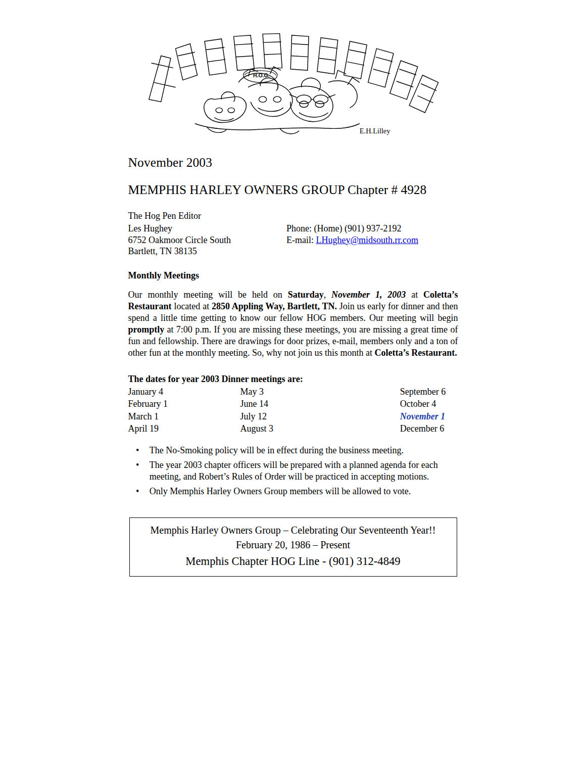November 2003
MEMPHIS HARLEY OWNERS GROUP Chapter # 4928
The Hog Pen Editor
| Les Hughey | Phone: (Home) (901) 937-2192 |
| 6752 Oakmoor Circle South | E-mail: LHughey@midsouth.rr.com |
| Bartlett, TN 38135 | |
Monthly Meetings
Our monthly meeting will be held on Saturday, November 1, 2003 at Coletta’s Restaurant located at 2850 Appling Way, Bartlett, TN. Join us early for dinner and then spend a little time getting to know our fellow HOG members. Our meeting will begin promptly at 7:00 p.m. If you are missing these meetings, you are missing a great time of fun and fellowship. There are drawings for door prizes, e-mail, members only and a ton of other fun at the monthly meeting. So, why not join us this month at Coletta’s Restaurant.
The dates for year 2003 Dinner meetings are:
| January 4 | May 3 | September 6 |
| February 1 | June 14 | October 4 |
| March 1 | July 12 | November 1 |
| April 19 | August 3 | December 6 |
The No-Smoking policy will be in effect during the business meeting.
The year 2003 chapter officers will be prepared with a planned agenda for each meeting, and Robert’s Rules of Order will be practiced in accepting motions.
Only Memphis Harley Owners Group members will be allowed to vote.
Memphis Harley Owners Group – Celebrating Our Seventeenth Year!!
February 20, 1986 – Present
Memphis Chapter HOG Line - (901) 312-4849